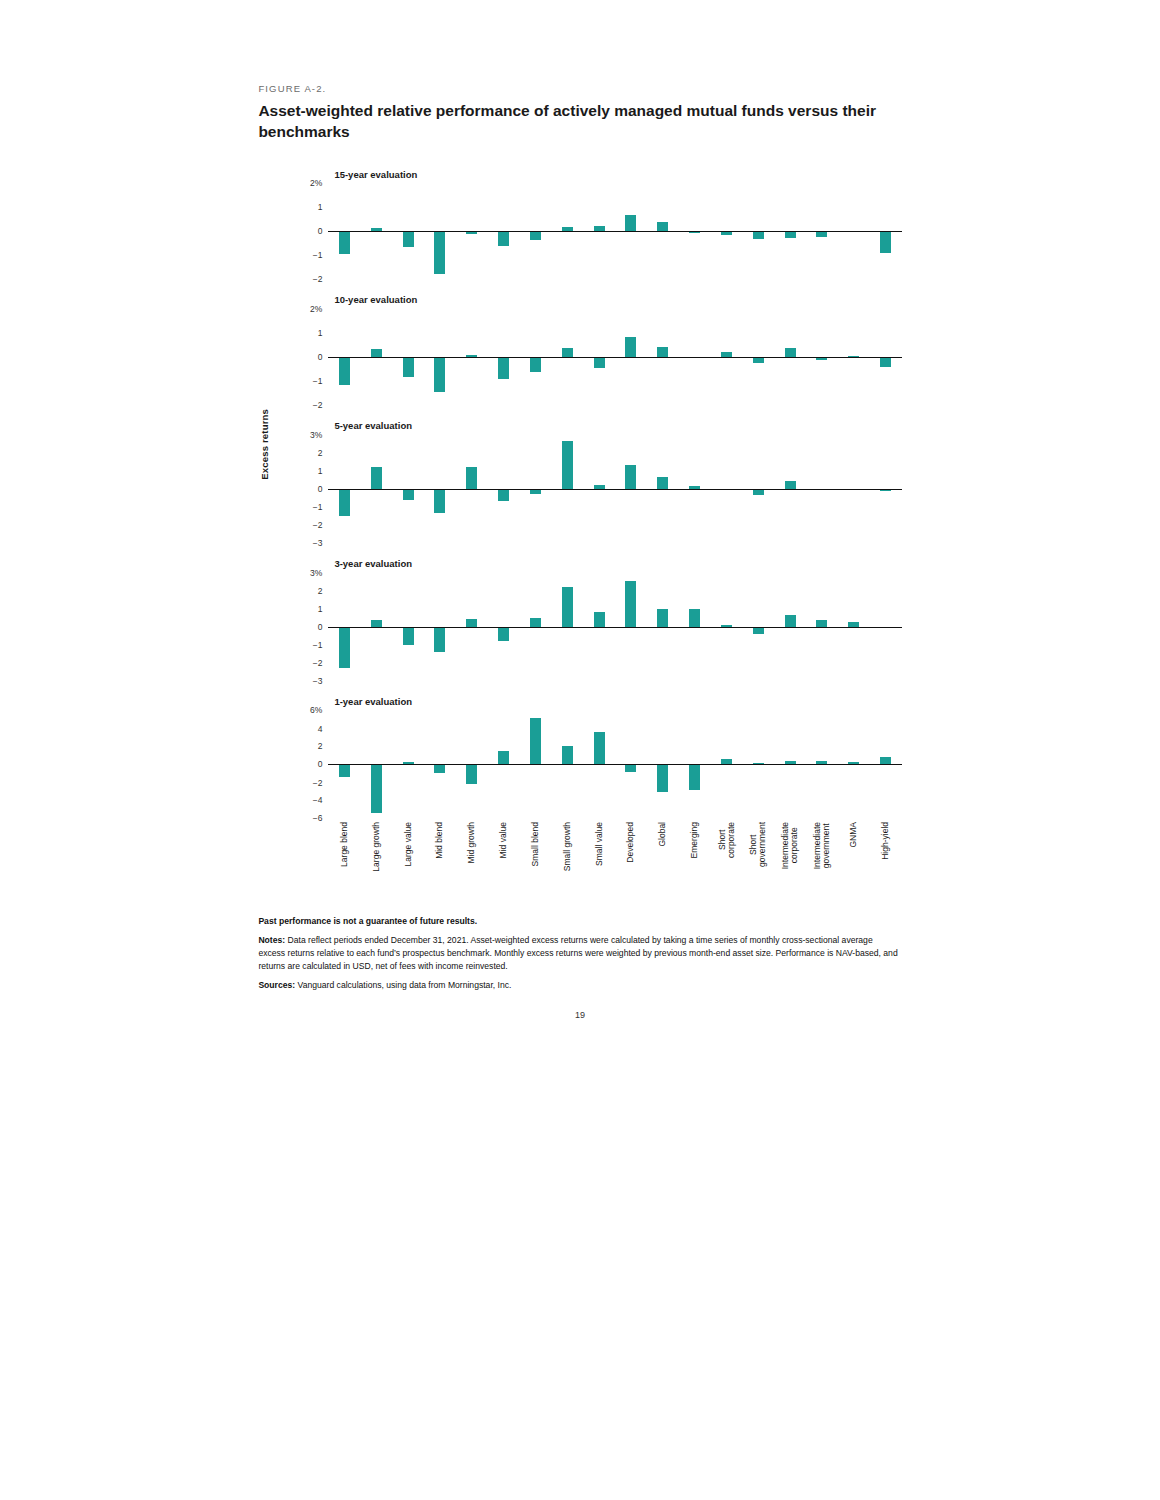Figure A-2.
Asset-weighted relative performance of actively managed mutual funds versus their benchmarks
Excess returns
15-year evaluation
2% 1 0 −1 −2
10-year evaluation
2% 1 0 −1 −2
5-year evaluation
3% 2 1 0 −1 −2 −3
3-year evaluation
3% 2 1 0 −1 −2 −3
1-year evaluation
6% 4 2 0 −2 −4 −6
Large blend
Large growth
Large value
Mid blend
Mid growth
Mid value
Small blend
Small growth
Small value
Developed
Global
Emerging
Short
corporate
Short
government
Intermediate
corporate
Intermediate
government
GNMA
High-yield
Past performance is not a guarantee of future results.
Notes: Data reflect periods ended December 31, 2021. Asset-weighted excess returns were calculated by taking a time series of monthly cross-sectional average excess returns relative to each fund’s prospectus benchmark. Monthly excess returns were weighted by previous month-end asset size. Performance is NAV-based, and returns are calculated in USD, net of fees with income reinvested.
Sources: Vanguard calculations, using data from Morningstar, Inc.
19